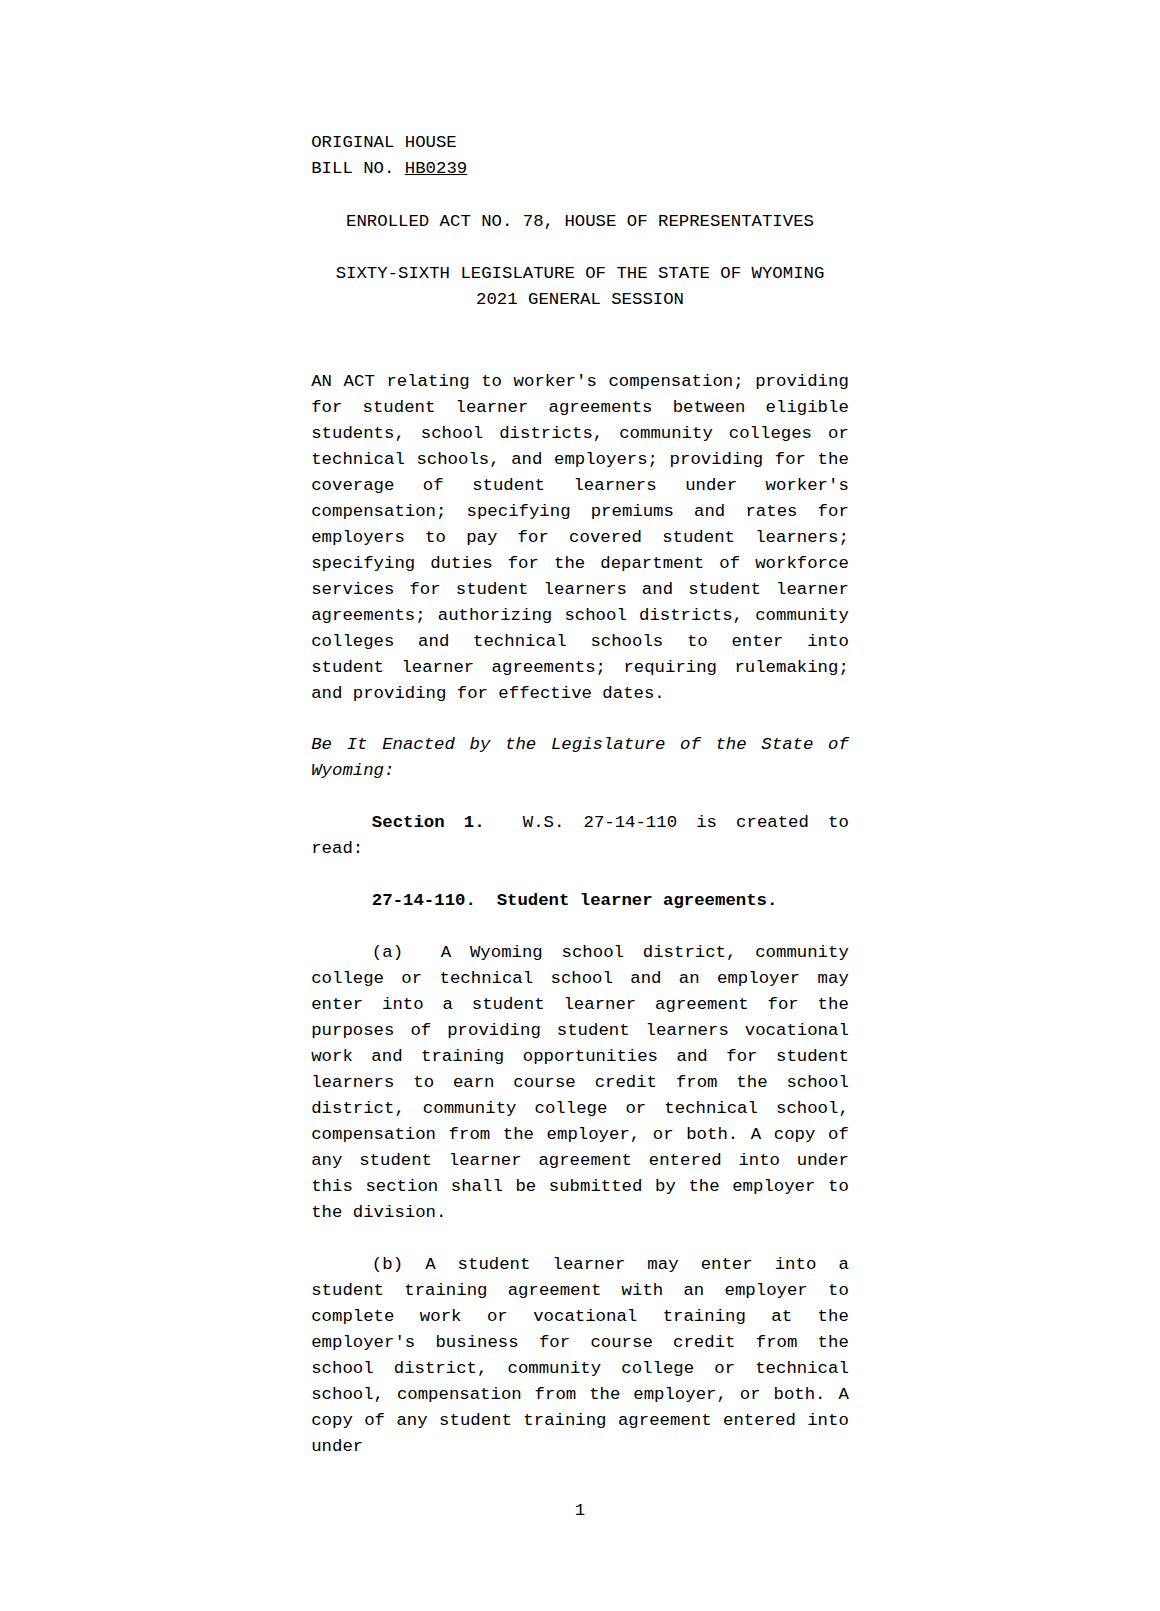ORIGINAL HOUSE BILL NO. HB0239
ENROLLED ACT NO. 78, HOUSE OF REPRESENTATIVES
SIXTY-SIXTH LEGISLATURE OF THE STATE OF WYOMING 2021 GENERAL SESSION
AN ACT relating to worker's compensation; providing for student learner agreements between eligible students, school districts, community colleges or technical schools, and employers; providing for the coverage of student learners under worker's compensation; specifying premiums and rates for employers to pay for covered student learners; specifying duties for the department of workforce services for student learners and student learner agreements; authorizing school districts, community colleges and technical schools to enter into student learner agreements; requiring rulemaking; and providing for effective dates.
Be It Enacted by the Legislature of the State of Wyoming:
Section 1. W.S. 27-14-110 is created to read:
27-14-110. Student learner agreements.
(a) A Wyoming school district, community college or technical school and an employer may enter into a student learner agreement for the purposes of providing student learners vocational work and training opportunities and for student learners to earn course credit from the school district, community college or technical school, compensation from the employer, or both. A copy of any student learner agreement entered into under this section shall be submitted by the employer to the division.
(b) A student learner may enter into a student training agreement with an employer to complete work or vocational training at the employer's business for course credit from the school district, community college or technical school, compensation from the employer, or both. A copy of any student training agreement entered into under
1